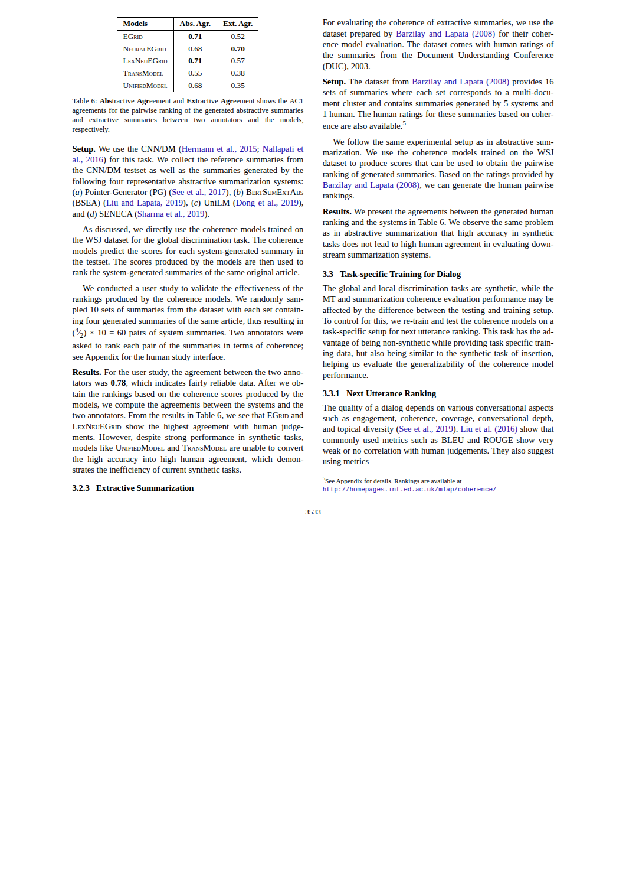| Models | Abs. Agr. | Ext. Agr. |
| --- | --- | --- |
| EGrid | 0.71 | 0.52 |
| NeuralEGrid | 0.68 | 0.70 |
| LexNeuEGrid | 0.71 | 0.57 |
| TransModel | 0.55 | 0.38 |
| UnifiedModel | 0.68 | 0.35 |
Table 6: Abstractive Agreement and Extractive Agreement shows the AC1 agreements for the pairwise ranking of the generated abstractive summaries and extractive summaries between two annotators and the models, respectively.
Setup. We use the CNN/DM (Hermann et al., 2015; Nallapati et al., 2016) for this task. We collect the reference summaries from the CNN/DM testset as well as the summaries generated by the following four representative abstractive summarization systems: (a) Pointer-Generator (PG) (See et al., 2017), (b) BertSumExtAbs (BSEA) (Liu and Lapata, 2019), (c) UniLM (Dong et al., 2019), and (d) SENECA (Sharma et al., 2019).
As discussed, we directly use the coherence models trained on the WSJ dataset for the global discrimination task. The coherence models predict the scores for each system-generated summary in the testset. The scores produced by the models are then used to rank the system-generated summaries of the same original article.
We conducted a user study to validate the effectiveness of the rankings produced by the coherence models. We randomly sampled 10 sets of summaries from the dataset with each set containing four generated summaries of the same article, thus resulting in (4⁄2) × 10 = 60 pairs of system summaries. Two annotators were asked to rank each pair of the summaries in terms of coherence; see Appendix for the human study interface.
Results. For the user study, the agreement between the two annotators was 0.78, which indicates fairly reliable data. After we obtain the rankings based on the coherence scores produced by the models, we compute the agreements between the systems and the two annotators. From the results in Table 6, we see that EGrid and LexNeuEGrid show the highest agreement with human judgements. However, despite strong performance in synthetic tasks, models like UnifiedModel and TransModel are unable to convert the high accuracy into high human agreement, which demonstrates the inefficiency of current synthetic tasks.
3.2.3 Extractive Summarization
For evaluating the coherence of extractive summaries, we use the dataset prepared by Barzilay and Lapata (2008) for their coherence model evaluation. The dataset comes with human ratings of the summaries from the Document Understanding Conference (DUC), 2003.
Setup. The dataset from Barzilay and Lapata (2008) provides 16 sets of summaries where each set corresponds to a multi-document cluster and contains summaries generated by 5 systems and 1 human. The human ratings for these summaries based on coherence are also available.5
We follow the same experimental setup as in abstractive summarization. We use the coherence models trained on the WSJ dataset to produce scores that can be used to obtain the pairwise ranking of generated summaries. Based on the ratings provided by Barzilay and Lapata (2008), we can generate the human pairwise rankings.
Results. We present the agreements between the generated human ranking and the systems in Table 6. We observe the same problem as in abstractive summarization that high accuracy in synthetic tasks does not lead to high human agreement in evaluating downstream summarization systems.
3.3 Task-specific Training for Dialog
The global and local discrimination tasks are synthetic, while the MT and summarization coherence evaluation performance may be affected by the difference between the testing and training setup. To control for this, we re-train and test the coherence models on a task-specific setup for next utterance ranking. This task has the advantage of being non-synthetic while providing task specific training data, but also being similar to the synthetic task of insertion, helping us evaluate the generalizability of the coherence model performance.
3.3.1 Next Utterance Ranking
The quality of a dialog depends on various conversational aspects such as engagement, coherence, coverage, conversational depth, and topical diversity (See et al., 2019). Liu et al. (2016) show that commonly used metrics such as BLEU and ROUGE show very weak or no correlation with human judgements. They also suggest using metrics
5See Appendix for details. Rankings are available at http://homepages.inf.ed.ac.uk/mlap/coherence/
3533